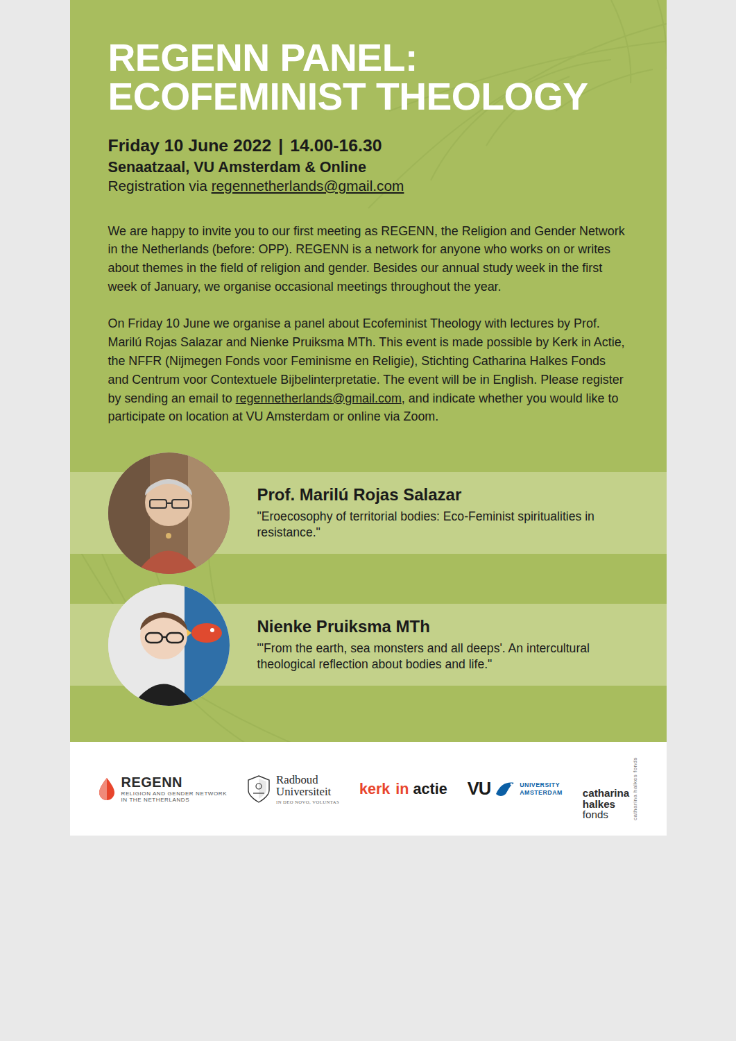REGENN Panel:
Ecofeminist Theology
Friday 10 June 2022|14.00-16.30
Senaatzaal, VU Amsterdam & Online
Registration via regennetherlands@gmail.com
We are happy to invite you to our first meeting as REGENN, the Religion and Gender Network in the Netherlands (before: OPP). REGENN is a network for anyone who works on or writes about themes in the field of religion and gender. Besides our annual study week in the first week of January, we organise occasional meetings throughout the year.
On Friday 10 June we organise a panel about Ecofeminist Theology with lectures by Prof. Marilú Rojas Salazar and Nienke Pruiksma MTh. This event is made possible by Kerk in Actie, the NFFR (Nijmegen Fonds voor Feminisme en Religie), Stichting Catharina Halkes Fonds and Centrum voor Contextuele Bijbelinterpretatie. The event will be in English. Please register by sending an email to regennetherlands@gmail.com, and indicate whether you would like to participate on location at VU Amsterdam or online via Zoom.
Prof. Marilú Rojas Salazar
"Eroecosophy of territorial bodies: Eco-Feminist spiritualities in resistance."
Nienke Pruiksma MTh
"'From the earth, sea monsters and all deeps'. An intercultural theological reflection about bodies and life."
REGENN Religion and Gender Network
in the Netherlands
Radboud
Universiteit IN DEO NOVO, VOLUNTAS
kerk in actie
VU UNIVERSITY
AMSTERDAM
catharina halkes fonds catharina halkes fonds